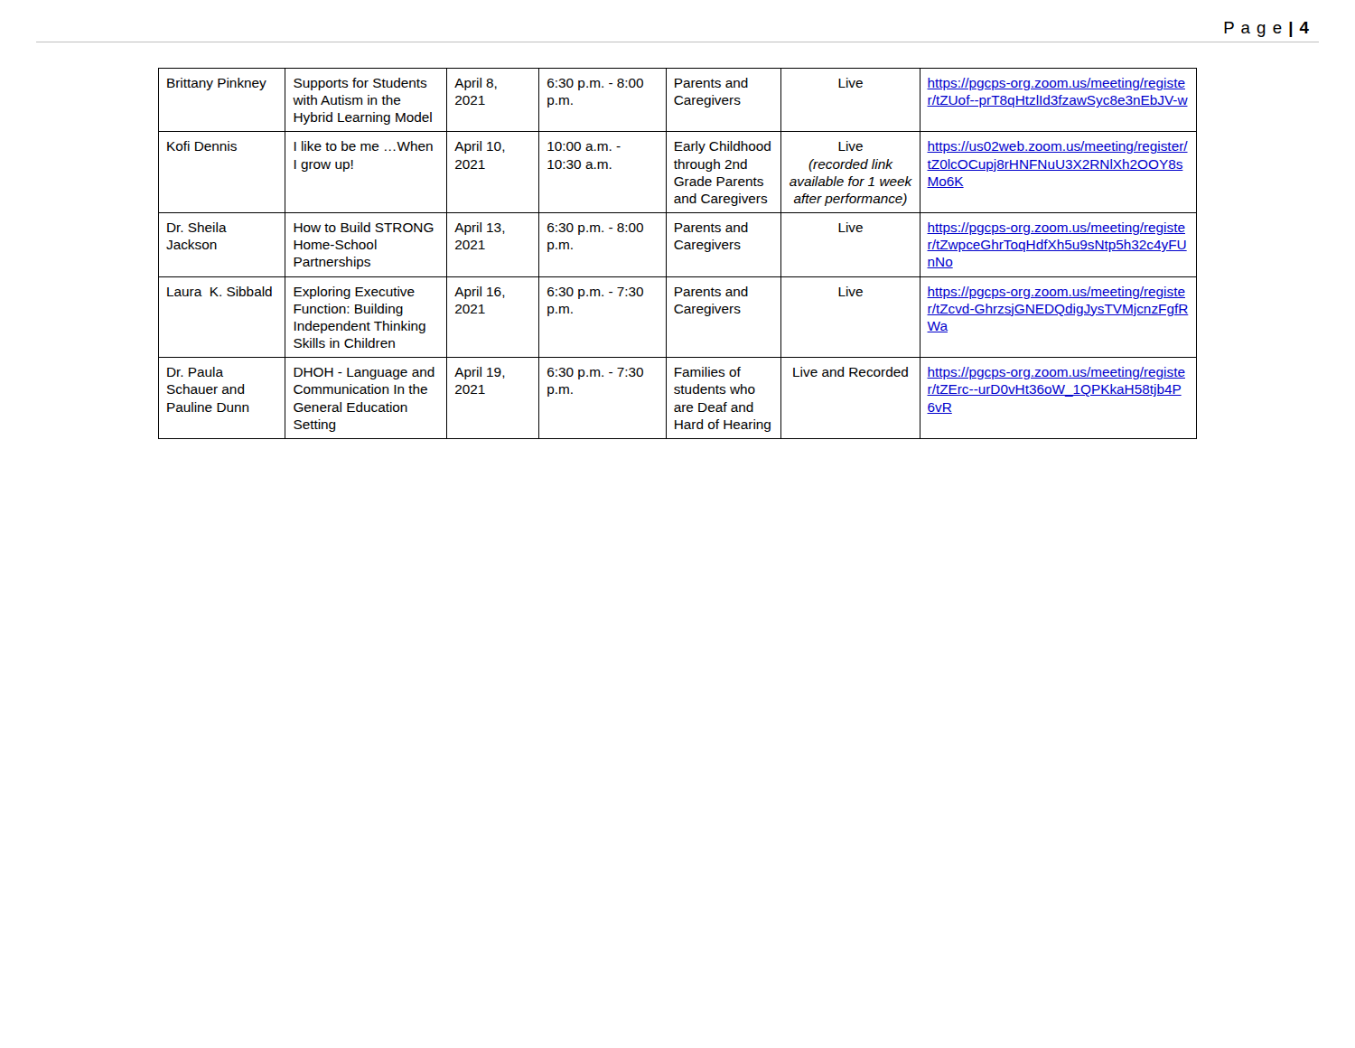P a g e | 4
| Brittany Pinkney | Supports for Students with Autism in the Hybrid Learning Model | April 8, 2021 | 6:30 p.m. - 8:00 p.m. | Parents and Caregivers | Live | https://pgcps-org.zoom.us/meeting/register/tZUof--prT8qHtzlId3fzawSyc8e3nEbJV-w |
| Kofi Dennis | I like to be me …When I grow up! | April 10, 2021 | 10:00 a.m. - 10:30 a.m. | Early Childhood through 2nd Grade Parents and Caregivers | Live (recorded link available for 1 week after performance) | https://us02web.zoom.us/meeting/register/tZ0lcOCupj8rHNFNuU3X2RNlXh2OOY8sMo6K |
| Dr. Sheila Jackson | How to Build STRONG Home-School Partnerships | April 13, 2021 | 6:30 p.m. - 8:00 p.m. | Parents and Caregivers | Live | https://pgcps-org.zoom.us/meeting/register/tZwpceGhrToqHdfXh5u9sNtp5h32c4yFUnNo |
| Laura K. Sibbald | Exploring Executive Function: Building Independent Thinking Skills in Children | April 16, 2021 | 6:30 p.m. - 7:30 p.m. | Parents and Caregivers | Live | https://pgcps-org.zoom.us/meeting/register/tZcvd-GhrzsjGNEDQdigJysTVMjcnzFgfRWa |
| Dr. Paula Schauer and Pauline Dunn | DHOH - Language and Communication In the General Education Setting | April 19, 2021 | 6:30 p.m. - 7:30 p.m. | Families of students who are Deaf and Hard of Hearing | Live and Recorded | https://pgcps-org.zoom.us/meeting/register/tZErc--urD0vHt36oW_1QPKkaH58tjb4P6vR |